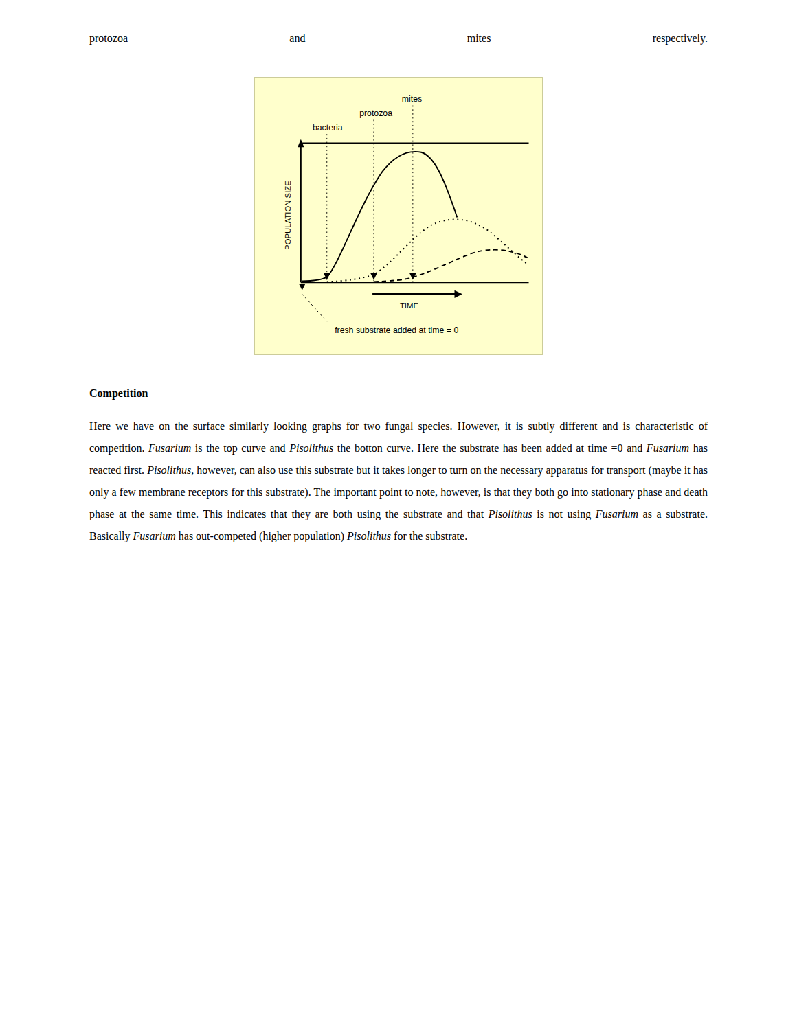protozoa and mites respectively.
mites protozoa bacteria POPULATION SIZE TIME fresh substrate added at time = 0
Competition
Here we have on the surface similarly looking graphs for two fungal species. However, it is subtly different and is characteristic of competition. Fusarium is the top curve and Pisolithus the botton curve. Here the substrate has been added at time =0 and Fusarium has reacted first. Pisolithus, however, can also use this substrate but it takes longer to turn on the necessary apparatus for transport (maybe it has only a few membrane receptors for this substrate). The important point to note, however, is that they both go into stationary phase and death phase at the same time. This indicates that they are both using the substrate and that Pisolithus is not using Fusarium as a substrate. Basically Fusarium has out-competed (higher population) Pisolithus for the substrate.